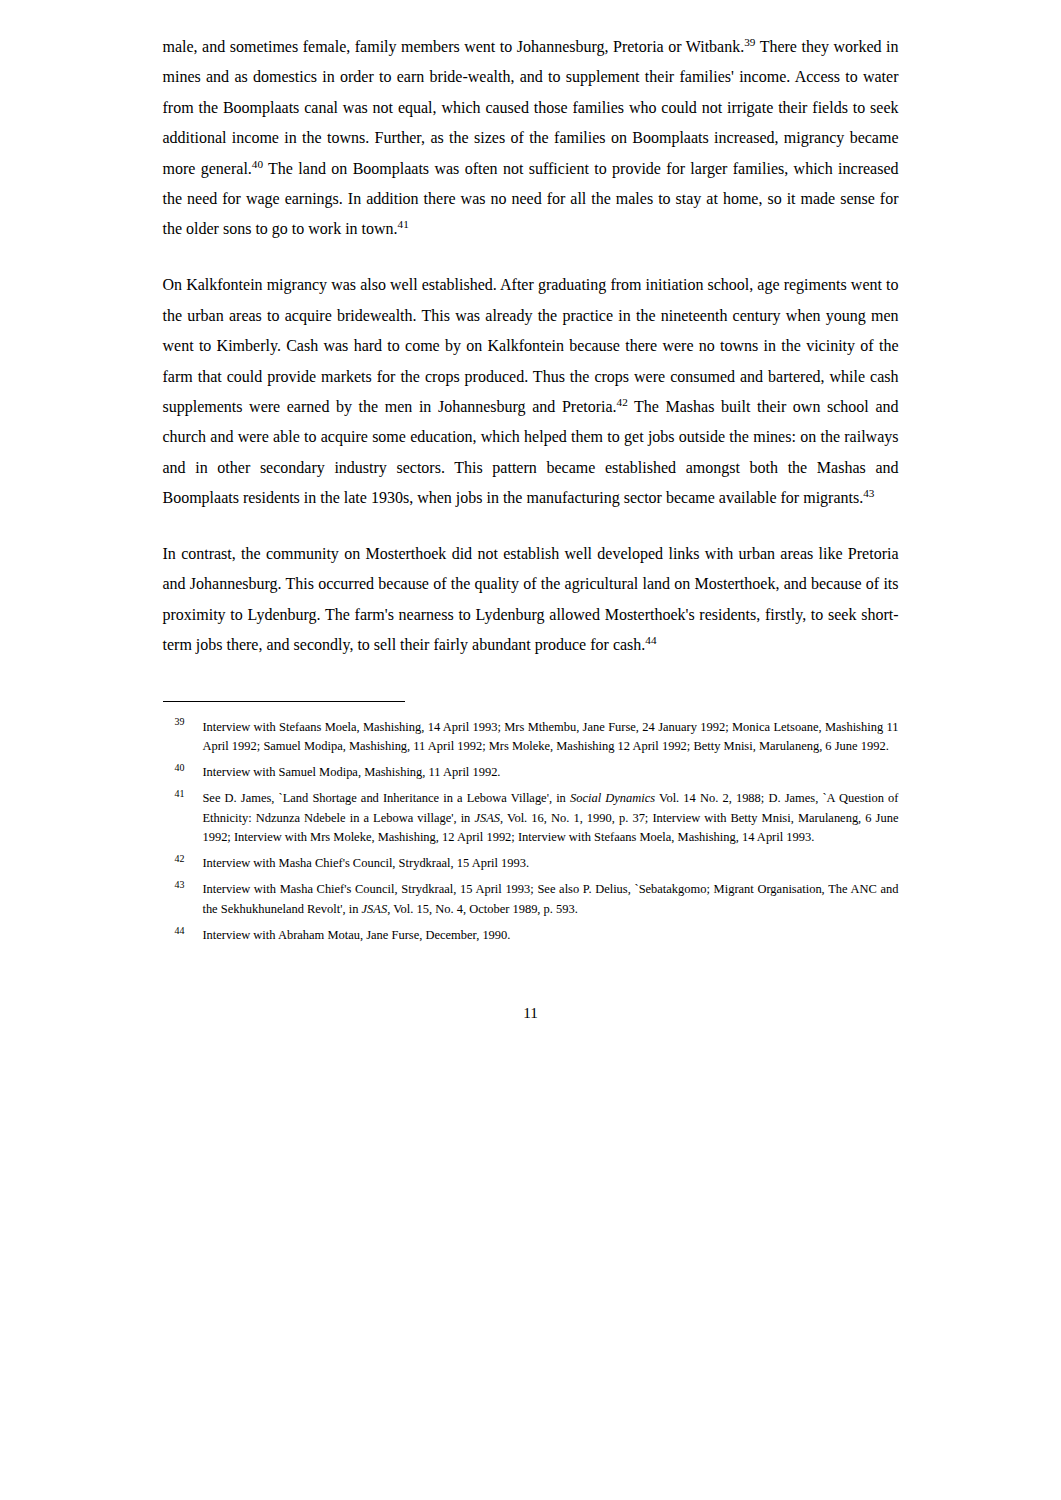male, and sometimes female, family members went to Johannesburg, Pretoria or Witbank.39 There they worked in mines and as domestics in order to earn bride-wealth, and to supplement their families' income. Access to water from the Boomplaats canal was not equal, which caused those families who could not irrigate their fields to seek additional income in the towns. Further, as the sizes of the families on Boomplaats increased, migrancy became more general.40 The land on Boomplaats was often not sufficient to provide for larger families, which increased the need for wage earnings. In addition there was no need for all the males to stay at home, so it made sense for the older sons to go to work in town.41
On Kalkfontein migrancy was also well established. After graduating from initiation school, age regiments went to the urban areas to acquire bridewealth. This was already the practice in the nineteenth century when young men went to Kimberly. Cash was hard to come by on Kalkfontein because there were no towns in the vicinity of the farm that could provide markets for the crops produced. Thus the crops were consumed and bartered, while cash supplements were earned by the men in Johannesburg and Pretoria.42 The Mashas built their own school and church and were able to acquire some education, which helped them to get jobs outside the mines: on the railways and in other secondary industry sectors. This pattern became established amongst both the Mashas and Boomplaats residents in the late 1930s, when jobs in the manufacturing sector became available for migrants.43
In contrast, the community on Mosterthoek did not establish well developed links with urban areas like Pretoria and Johannesburg. This occurred because of the quality of the agricultural land on Mosterthoek, and because of its proximity to Lydenburg. The farm's nearness to Lydenburg allowed Mosterthoek's residents, firstly, to seek short-term jobs there, and secondly, to sell their fairly abundant produce for cash.44
Interview with Stefaans Moela, Mashishing, 14 April 1993; Mrs Mthembu, Jane Furse, 24 January 1992; Monica Letsoane, Mashishing 11 April 1992; Samuel Modipa, Mashishing, 11 April 1992; Mrs Moleke, Mashishing 12 April 1992; Betty Mnisi, Marulaneng, 6 June 1992.
Interview with Samuel Modipa, Mashishing, 11 April 1992.
See D. James, `Land Shortage and Inheritance in a Lebowa Village', in Social Dynamics Vol. 14 No. 2, 1988; D. James, `A Question of Ethnicity: Ndzunza Ndebele in a Lebowa village', in JSAS, Vol. 16, No. 1, 1990, p. 37; Interview with Betty Mnisi, Marulaneng, 6 June 1992; Interview with Mrs Moleke, Mashishing, 12 April 1992; Interview with Stefaans Moela, Mashishing, 14 April 1993.
Interview with Masha Chief's Council, Strydkraal, 15 April 1993.
Interview with Masha Chief's Council, Strydkraal, 15 April 1993; See also P. Delius, `Sebatakgomo; Migrant Organisation, The ANC and the Sekhukhuneland Revolt', in JSAS, Vol. 15, No. 4, October 1989, p. 593.
Interview with Abraham Motau, Jane Furse, December, 1990.
11